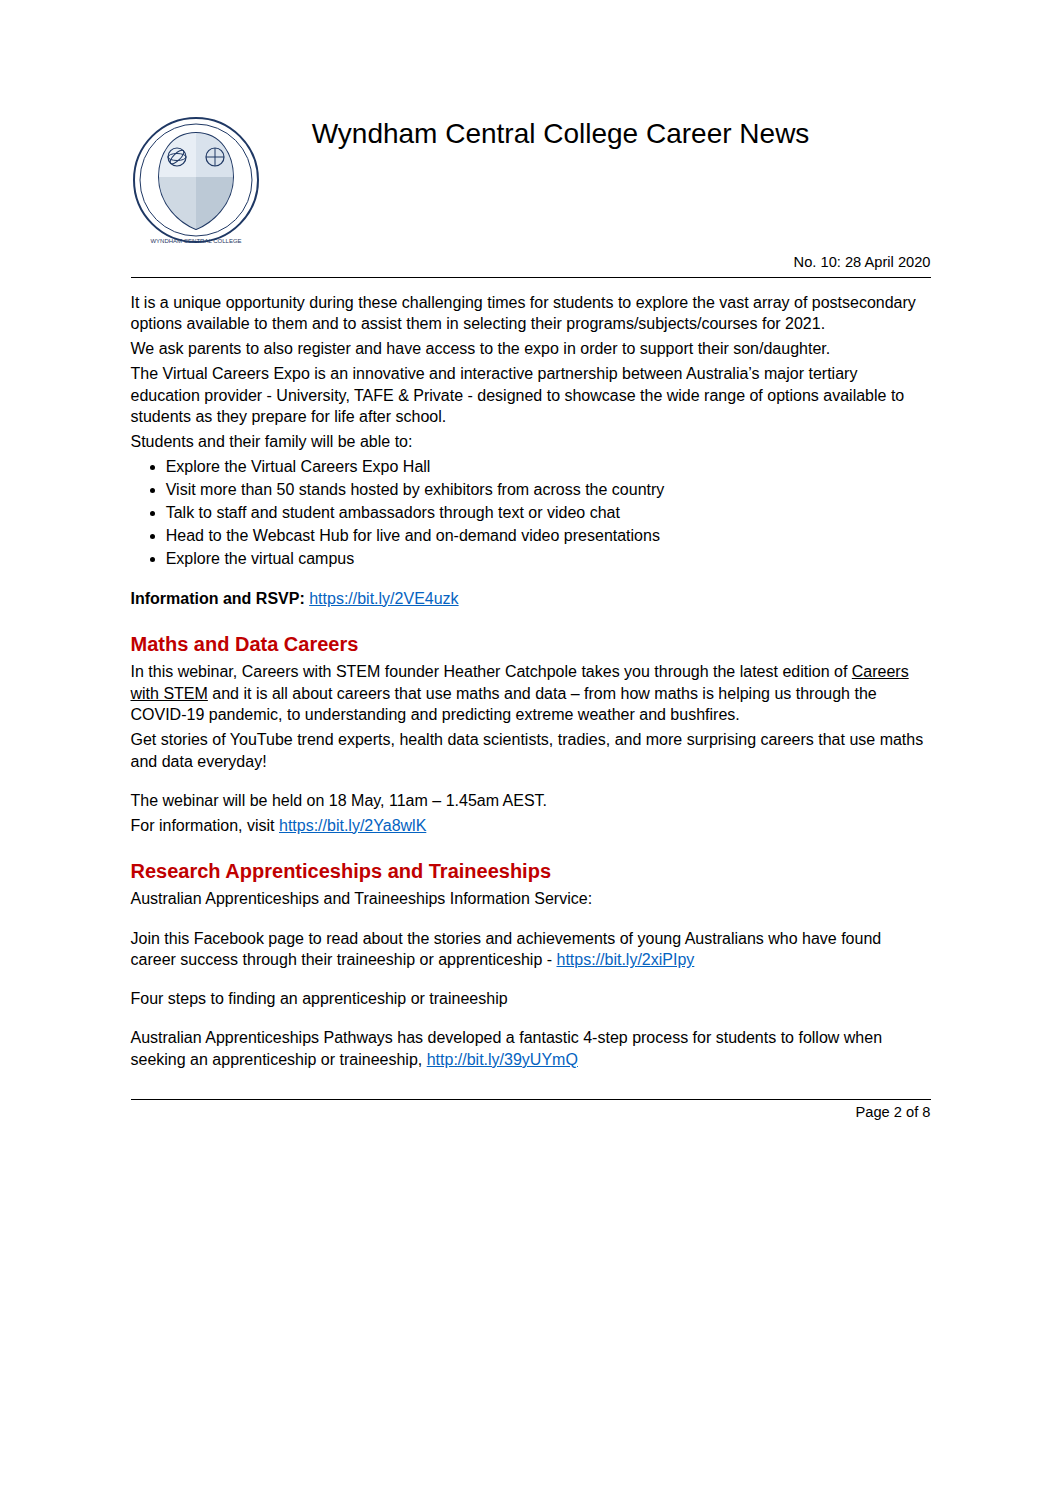WYNDHAM CENTRAL COLLEGE
Wyndham Central College Career News
No. 10: 28 April 2020
It is a unique opportunity during these challenging times for students to explore the vast array of postsecondary options available to them and to assist them in selecting their programs/subjects/courses for 2021.
We ask parents to also register and have access to the expo in order to support their son/daughter.
The Virtual Careers Expo is an innovative and interactive partnership between Australia’s major tertiary education provider - University, TAFE & Private - designed to showcase the wide range of options available to students as they prepare for life after school.
Students and their family will be able to:
Explore the Virtual Careers Expo Hall
Visit more than 50 stands hosted by exhibitors from across the country
Talk to staff and student ambassadors through text or video chat
Head to the Webcast Hub for live and on-demand video presentations
Explore the virtual campus
Information and RSVP: https://bit.ly/2VE4uzk
Maths and Data Careers
In this webinar, Careers with STEM founder Heather Catchpole takes you through the latest edition of Careers with STEM and it is all about careers that use maths and data – from how maths is helping us through the COVID-19 pandemic, to understanding and predicting extreme weather and bushfires.
Get stories of YouTube trend experts, health data scientists, tradies, and more surprising careers that use maths and data everyday!
The webinar will be held on 18 May, 11am – 1.45am AEST.
For information, visit https://bit.ly/2Ya8wlK
Research Apprenticeships and Traineeships
Australian Apprenticeships and Traineeships Information Service:
Join this Facebook page to read about the stories and achievements of young Australians who have found career success through their traineeship or apprenticeship - https://bit.ly/2xiPIpy
Four steps to finding an apprenticeship or traineeship
Australian Apprenticeships Pathways has developed a fantastic 4-step process for students to follow when seeking an apprenticeship or traineeship, http://bit.ly/39yUYmQ
Page 2 of 8